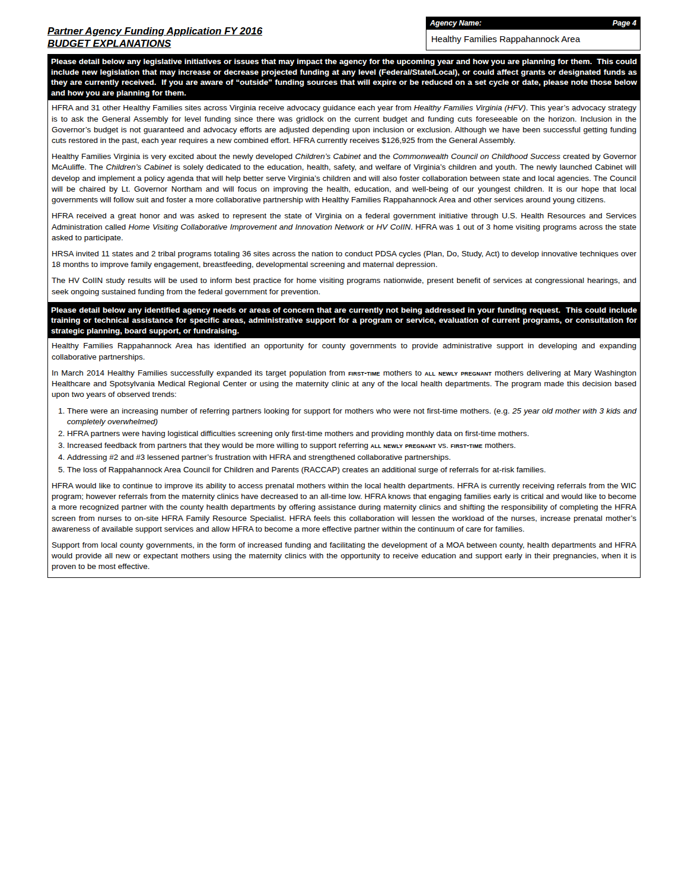Partner Agency Funding Application FY 2016 BUDGET EXPLANATIONS
Agency Name: Page 4
Healthy Families Rappahannock Area
Please detail below any legislative initiatives or issues that may impact the agency for the upcoming year and how you are planning for them. This could include new legislation that may increase or decrease projected funding at any level (Federal/State/Local), or could affect grants or designated funds as they are currently received. If you are aware of “outside” funding sources that will expire or be reduced on a set cycle or date, please note those below and how you are planning for them.
HFRA and 31 other Healthy Families sites across Virginia receive advocacy guidance each year from Healthy Families Virginia (HFV). This year’s advocacy strategy is to ask the General Assembly for level funding since there was gridlock on the current budget and funding cuts foreseeable on the horizon. Inclusion in the Governor’s budget is not guaranteed and advocacy efforts are adjusted depending upon inclusion or exclusion. Although we have been successful getting funding cuts restored in the past, each year requires a new combined effort. HFRA currently receives $126,925 from the General Assembly.
Healthy Families Virginia is very excited about the newly developed Children’s Cabinet and the Commonwealth Council on Childhood Success created by Governor McAuliffe. The Children’s Cabinet is solely dedicated to the education, health, safety, and welfare of Virginia’s children and youth. The newly launched Cabinet will develop and implement a policy agenda that will help better serve Virginia’s children and will also foster collaboration between state and local agencies. The Council will be chaired by Lt. Governor Northam and will focus on improving the health, education, and well-being of our youngest children. It is our hope that local governments will follow suit and foster a more collaborative partnership with Healthy Families Rappahannock Area and other services around young citizens.
HFRA received a great honor and was asked to represent the state of Virginia on a federal government initiative through U.S. Health Resources and Services Administration called Home Visiting Collaborative Improvement and Innovation Network or HV CoIIN. HFRA was 1 out of 3 home visiting programs across the state asked to participate.
HRSA invited 11 states and 2 tribal programs totaling 36 sites across the nation to conduct PDSA cycles (Plan, Do, Study, Act) to develop innovative techniques over 18 months to improve family engagement, breastfeeding, developmental screening and maternal depression.
The HV CoIIN study results will be used to inform best practice for home visiting programs nationwide, present benefit of services at congressional hearings, and seek ongoing sustained funding from the federal government for prevention.
Please detail below any identified agency needs or areas of concern that are currently not being addressed in your funding request. This could include training or technical assistance for specific areas, administrative support for a program or service, evaluation of current programs, or consultation for strategic planning, board support, or fundraising.
Healthy Families Rappahannock Area has identified an opportunity for county governments to provide administrative support in developing and expanding collaborative partnerships.
In March 2014 Healthy Families successfully expanded its target population from first-time mothers to all newly pregnant mothers delivering at Mary Washington Healthcare and Spotsylvania Medical Regional Center or using the maternity clinic at any of the local health departments. The program made this decision based upon two years of observed trends:
There were an increasing number of referring partners looking for support for mothers who were not first-time mothers. (e.g. 25 year old mother with 3 kids and completely overwhelmed)
HFRA partners were having logistical difficulties screening only first-time mothers and providing monthly data on first-time mothers.
Increased feedback from partners that they would be more willing to support referring all newly pregnant vs. first-time mothers.
Addressing #2 and #3 lessened partner’s frustration with HFRA and strengthened collaborative partnerships.
The loss of Rappahannock Area Council for Children and Parents (RACCAP) creates an additional surge of referrals for at-risk families.
HFRA would like to continue to improve its ability to access prenatal mothers within the local health departments. HFRA is currently receiving referrals from the WIC program; however referrals from the maternity clinics have decreased to an all-time low. HFRA knows that engaging families early is critical and would like to become a more recognized partner with the county health departments by offering assistance during maternity clinics and shifting the responsibility of completing the HFRA screen from nurses to on-site HFRA Family Resource Specialist. HFRA feels this collaboration will lessen the workload of the nurses, increase prenatal mother’s awareness of available support services and allow HFRA to become a more effective partner within the continuum of care for families.
Support from local county governments, in the form of increased funding and facilitating the development of a MOA between county, health departments and HFRA would provide all new or expectant mothers using the maternity clinics with the opportunity to receive education and support early in their pregnancies, when it is proven to be most effective.